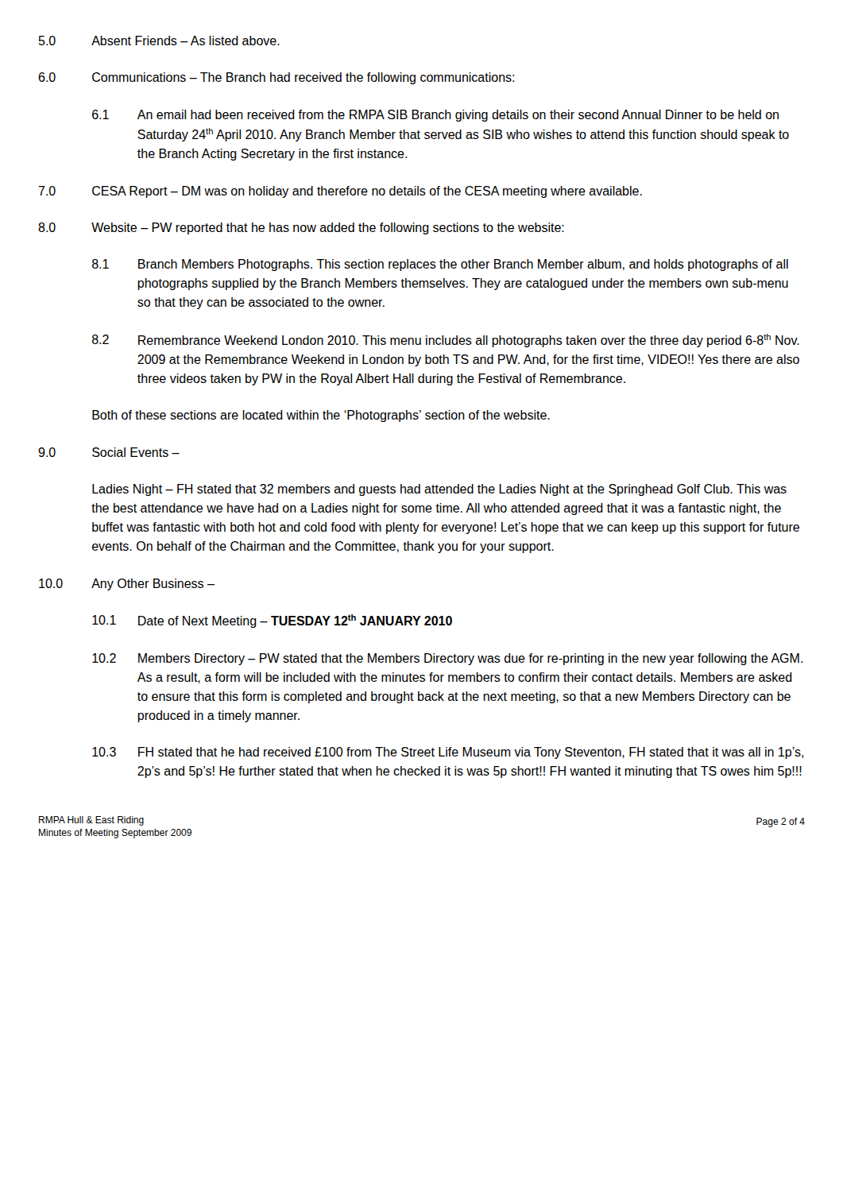5.0
Absent Friends – As listed above.
6.0
Communications – The Branch had received the following communications:
6.1
An email had been received from the RMPA SIB Branch giving details on their second Annual Dinner to be held on Saturday 24th April 2010. Any Branch Member that served as SIB who wishes to attend this function should speak to the Branch Acting Secretary in the first instance.
7.0
CESA Report – DM was on holiday and therefore no details of the CESA meeting where available.
8.0
Website – PW reported that he has now added the following sections to the website:
8.1
Branch Members Photographs. This section replaces the other Branch Member album, and holds photographs of all photographs supplied by the Branch Members themselves. They are catalogued under the members own sub-menu so that they can be associated to the owner.
8.2
Remembrance Weekend London 2010. This menu includes all photographs taken over the three day period 6-8th Nov. 2009 at the Remembrance Weekend in London by both TS and PW. And, for the first time, VIDEO!! Yes there are also three videos taken by PW in the Royal Albert Hall during the Festival of Remembrance.
Both of these sections are located within the ‘Photographs’ section of the website.
9.0
Social Events –
Ladies Night – FH stated that 32 members and guests had attended the Ladies Night at the Springhead Golf Club. This was the best attendance we have had on a Ladies night for some time. All who attended agreed that it was a fantastic night, the buffet was fantastic with both hot and cold food with plenty for everyone! Let’s hope that we can keep up this support for future events. On behalf of the Chairman and the Committee, thank you for your support.
10.0
Any Other Business –
10.1
Date of Next Meeting – TUESDAY 12th JANUARY 2010
10.2
Members Directory – PW stated that the Members Directory was due for re-printing in the new year following the AGM. As a result, a form will be included with the minutes for members to confirm their contact details. Members are asked to ensure that this form is completed and brought back at the next meeting, so that a new Members Directory can be produced in a timely manner.
10.3
FH stated that he had received £100 from The Street Life Museum via Tony Steventon, FH stated that it was all in 1p’s, 2p’s and 5p’s! He further stated that when he checked it is was 5p short!! FH wanted it minuting that TS owes him 5p!!!
RMPA Hull & East Riding
Minutes of Meeting September 2009
Page 2 of 4